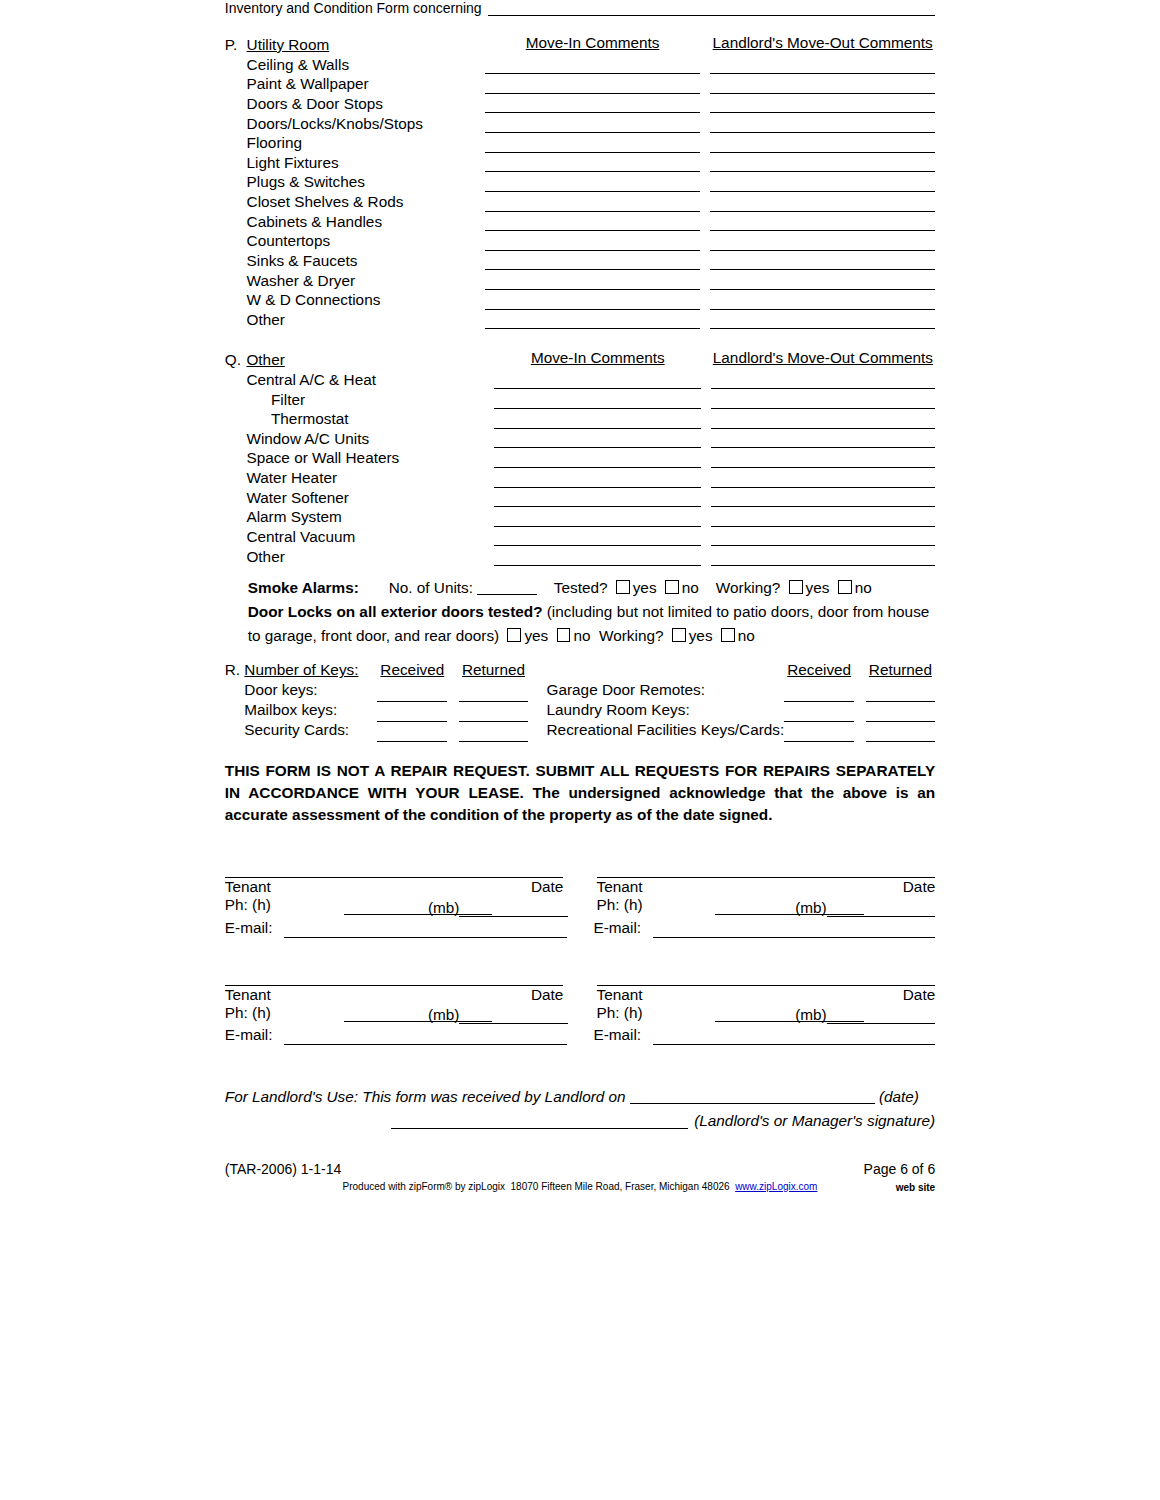Inventory and Condition Form concerning
| P. | Utility Room | | Move-In Comments | | Landlord's Move-Out Comments |
| | Ceiling & Walls | | | | |
| | Paint & Wallpaper | | | | |
| | Doors & Door Stops | | | | |
| | Doors/Locks/Knobs/Stops | | | | |
| | Flooring | | | | |
| | Light Fixtures | | | | |
| | Plugs & Switches | | | | |
| | Closet Shelves & Rods | | | | |
| | Cabinets & Handles | | | | |
| | Countertops | | | | |
| | Sinks & Faucets | | | | |
| | Washer & Dryer | | | | |
| | W & D Connections | | | | |
| | Other | | | | |
| Q. | Other | | Move-In Comments | | Landlord's Move-Out Comments |
| | Central A/C & Heat | | | | |
| | Filter | | | | |
| | Thermostat | | | | |
| | Window A/C Units | | | | |
| | Space or Wall Heaters | | | | |
| | Water Heater | | | | |
| | Water Softener | | | | |
| | Alarm System | | | | |
| | Central Vacuum | | | | |
| | Other | | | | |
Smoke Alarms: No. of Units: Tested? yes no Working? yes no
Door Locks on all exterior doors tested? (including but not limited to patio doors, door from house to garage, front door, and rear doors) yes no Working? yes no
| R. | Number of Keys: | Received | | Returned | | | Received | | Returned |
| | Door keys: | | | | | Garage Door Remotes: | | | |
| | Mailbox keys: | | | | | Laundry Room Keys: | | | |
| | Security Cards: | | | | | Recreational Facilities Keys/Cards: | | | |
THIS FORM IS NOT A REPAIR REQUEST. SUBMIT ALL REQUESTS FOR REPAIRS SEPARATELY IN ACCORDANCE WITH YOUR LEASE. The undersigned acknowledge that the above is an accurate assessment of the condition of the property as of the date signed.
| Tenant | | Date | | Tenant | | Date |
| Ph: (h) | | | | Ph: (h) | | |
| | | (mb) | | | | | (mb) | |
| E-mail: | | | E-mail: | |
| Tenant | | Date | | Tenant | | Date |
| Ph: (h) | | | | Ph: (h) | | |
| | | (mb) | | | | | (mb) | |
| E-mail: | | | E-mail: | |
For Landlord's Use: This form was received by Landlord on (date)
(Landlord's or Manager's signature)
(TAR-2006) 1-1-14
Page 6 of 6
Produced with zipForm® by zipLogix 18070 Fifteen Mile Road, Fraser, Michigan 48026 www.zipLogix.com
web site